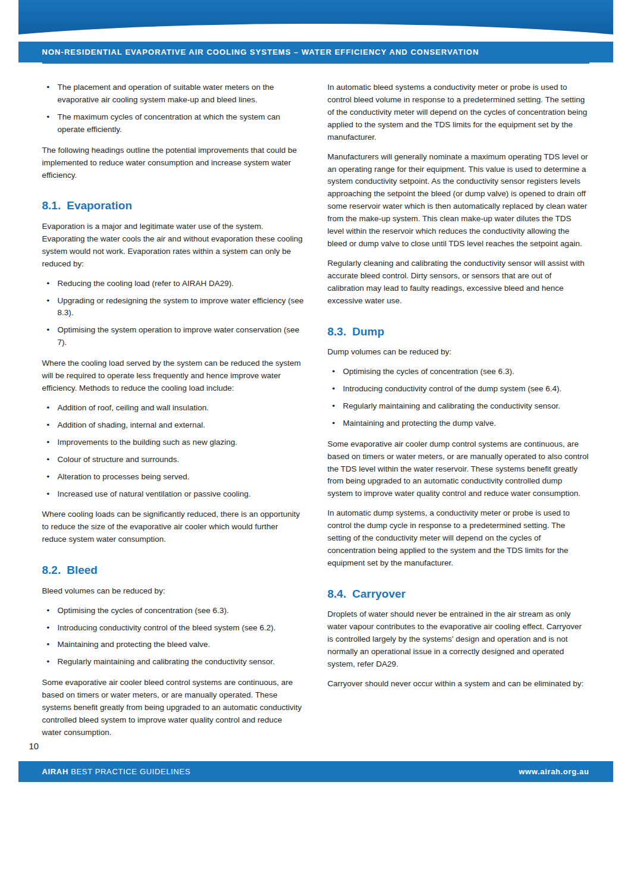Non-residential evaporative air cooling systems – water efficiency and conservation
The placement and operation of suitable water meters on the evaporative air cooling system make-up and bleed lines.
The maximum cycles of concentration at which the system can operate efficiently.
The following headings outline the potential improvements that could be implemented to reduce water consumption and increase system water efficiency.
8.1. Evaporation
Evaporation is a major and legitimate water use of the system. Evaporating the water cools the air and without evaporation these cooling system would not work. Evaporation rates within a system can only be reduced by:
Reducing the cooling load (refer to AIRAH DA29).
Upgrading or redesigning the system to improve water efficiency (see 8.3).
Optimising the system operation to improve water conservation (see 7).
Where the cooling load served by the system can be reduced the system will be required to operate less frequently and hence improve water efficiency. Methods to reduce the cooling load include:
Addition of roof, ceiling and wall insulation.
Addition of shading, internal and external.
Improvements to the building such as new glazing.
Colour of structure and surrounds.
Alteration to processes being served.
Increased use of natural ventilation or passive cooling.
Where cooling loads can be significantly reduced, there is an opportunity to reduce the size of the evaporative air cooler which would further reduce system water consumption.
8.2. Bleed
Bleed volumes can be reduced by:
Optimising the cycles of concentration (see 6.3).
Introducing conductivity control of the bleed system (see 6.2).
Maintaining and protecting the bleed valve.
Regularly maintaining and calibrating the conductivity sensor.
Some evaporative air cooler bleed control systems are continuous, are based on timers or water meters, or are manually operated. These systems benefit greatly from being upgraded to an automatic conductivity controlled bleed system to improve water quality control and reduce water consumption.
In automatic bleed systems a conductivity meter or probe is used to control bleed volume in response to a predetermined setting. The setting of the conductivity meter will depend on the cycles of concentration being applied to the system and the TDS limits for the equipment set by the manufacturer.
Manufacturers will generally nominate a maximum operating TDS level or an operating range for their equipment. This value is used to determine a system conductivity setpoint. As the conductivity sensor registers levels approaching the setpoint the bleed (or dump valve) is opened to drain off some reservoir water which is then automatically replaced by clean water from the make-up system. This clean make-up water dilutes the TDS level within the reservoir which reduces the conductivity allowing the bleed or dump valve to close until TDS level reaches the setpoint again.
Regularly cleaning and calibrating the conductivity sensor will assist with accurate bleed control. Dirty sensors, or sensors that are out of calibration may lead to faulty readings, excessive bleed and hence excessive water use.
8.3. Dump
Dump volumes can be reduced by:
Optimising the cycles of concentration (see 6.3).
Introducing conductivity control of the dump system (see 6.4).
Regularly maintaining and calibrating the conductivity sensor.
Maintaining and protecting the dump valve.
Some evaporative air cooler dump control systems are continuous, are based on timers or water meters, or are manually operated to also control the TDS level within the water reservoir. These systems benefit greatly from being upgraded to an automatic conductivity controlled dump system to improve water quality control and reduce water consumption.
In automatic dump systems, a conductivity meter or probe is used to control the dump cycle in response to a predetermined setting. The setting of the conductivity meter will depend on the cycles of concentration being applied to the system and the TDS limits for the equipment set by the manufacturer.
8.4. Carryover
Droplets of water should never be entrained in the air stream as only water vapour contributes to the evaporative air cooling effect. Carryover is controlled largely by the systems' design and operation and is not normally an operational issue in a correctly designed and operated system, refer DA29.
Carryover should never occur within a system and can be eliminated by:
10
AIRAH BEST PRACTICE GUIDELINES
www.airah.org.au